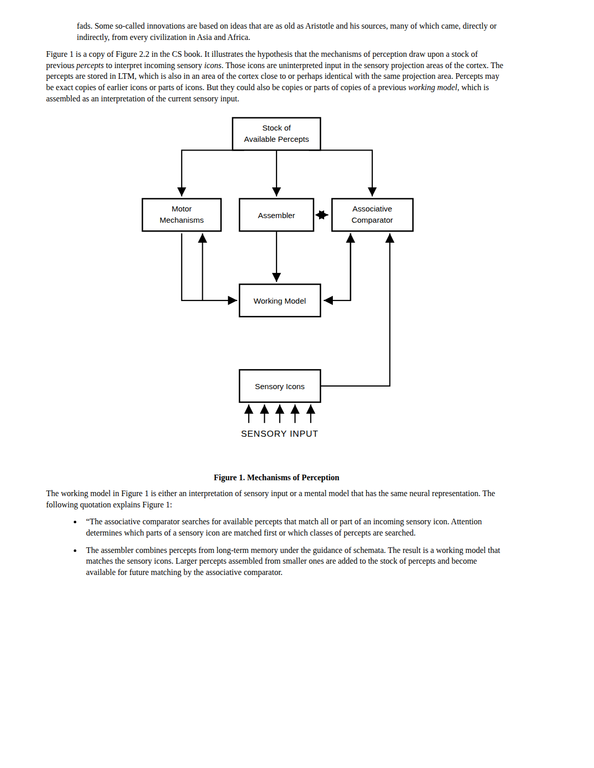fads. Some so-called innovations are based on ideas that are as old as Aristotle and his sources, many of which came, directly or indirectly, from every civilization in Asia and Africa.
Figure 1 is a copy of Figure 2.2 in the CS book. It illustrates the hypothesis that the mechanisms of perception draw upon a stock of previous percepts to interpret incoming sensory icons. Those icons are uninterpreted input in the sensory projection areas of the cortex. The percepts are stored in LTM, which is also in an area of the cortex close to or perhaps identical with the same projection area. Percepts may be exact copies of earlier icons or parts of icons. But they could also be copies or parts of copies of a previous working model, which is assembled as an interpretation of the current sensory input.
Stock of Available Percepts Motor Mechanisms Assembler Associative Comparator Working Model Sensory Icons SENSORY INPUT
Figure 1. Mechanisms of Perception
The working model in Figure 1 is either an interpretation of sensory input or a mental model that has the same neural representation. The following quotation explains Figure 1:
“The associative comparator searches for available percepts that match all or part of an incoming sensory icon. Attention determines which parts of a sensory icon are matched first or which classes of percepts are searched.
The assembler combines percepts from long-term memory under the guidance of schemata. The result is a working model that matches the sensory icons. Larger percepts assembled from smaller ones are added to the stock of percepts and become available for future matching by the associative comparator.